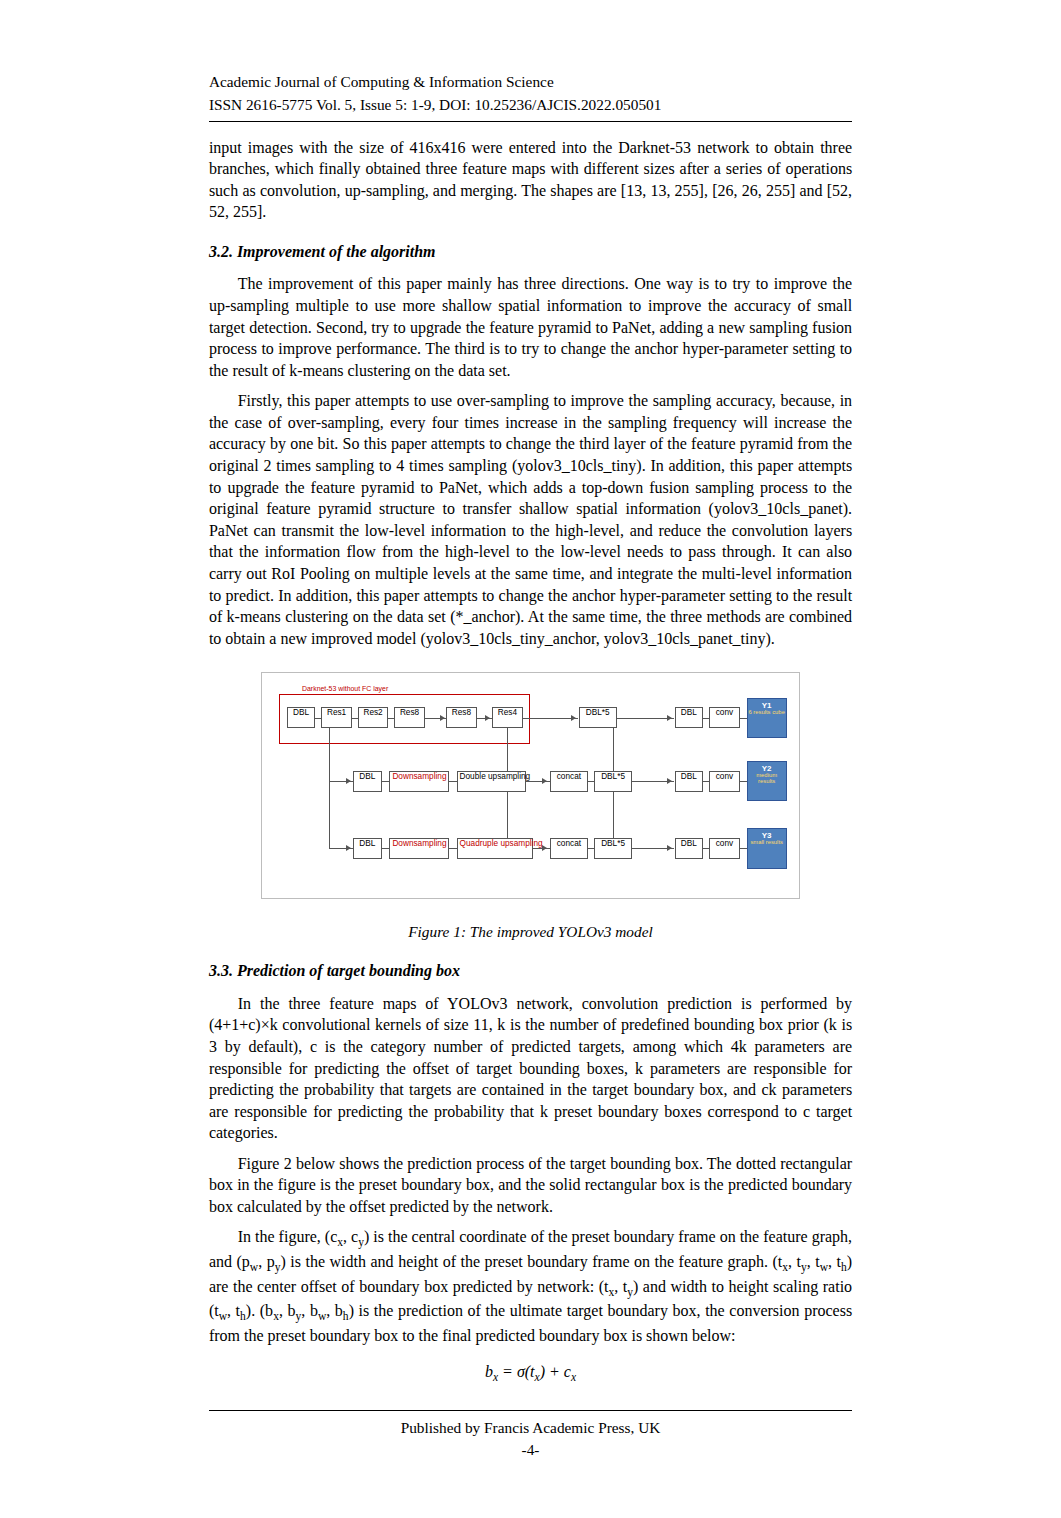Academic Journal of Computing & Information Science
ISSN 2616-5775 Vol. 5, Issue 5: 1-9, DOI: 10.25236/AJCIS.2022.050501
input images with the size of 416x416 were entered into the Darknet-53 network to obtain three branches, which finally obtained three feature maps with different sizes after a series of operations such as convolution, up-sampling, and merging. The shapes are [13, 13, 255], [26, 26, 255] and [52, 52, 255].
3.2. Improvement of the algorithm
The improvement of this paper mainly has three directions. One way is to try to improve the up-sampling multiple to use more shallow spatial information to improve the accuracy of small target detection. Second, try to upgrade the feature pyramid to PaNet, adding a new sampling fusion process to improve performance. The third is to try to change the anchor hyper-parameter setting to the result of k-means clustering on the data set.
Firstly, this paper attempts to use over-sampling to improve the sampling accuracy, because, in the case of over-sampling, every four times increase in the sampling frequency will increase the accuracy by one bit. So this paper attempts to change the third layer of the feature pyramid from the original 2 times sampling to 4 times sampling (yolov3_10cls_tiny). In addition, this paper attempts to upgrade the feature pyramid to PaNet, which adds a top-down fusion sampling process to the original feature pyramid structure to transfer shallow spatial information (yolov3_10cls_panet). PaNet can transmit the low-level information to the high-level, and reduce the convolution layers that the information flow from the high-level to the low-level needs to pass through. It can also carry out RoI Pooling on multiple levels at the same time, and integrate the multi-level information to predict. In addition, this paper attempts to change the anchor hyper-parameter setting to the result of k-means clustering on the data set (*_anchor). At the same time, the three methods are combined to obtain a new improved model (yolov3_10cls_tiny_anchor, yolov3_10cls_panet_tiny).
Darknet-53 without FC layer
DBL
Res1
Res2
Res8
Res8
Res4
DBL*5
DBL
conv
Y1 6 results cube
DBL
Downsampling
Double upsampling
concat
DBL*5
DBL
conv
Y2 medium results
DBL
Downsampling
Quadruple upsampling
concat
DBL*5
DBL
conv
Y3 small results
Figure 1: The improved YOLOv3 model
3.3. Prediction of target bounding box
In the three feature maps of YOLOv3 network, convolution prediction is performed by (4+1+c)×k convolutional kernels of size 11, k is the number of predefined bounding box prior (k is 3 by default), c is the category number of predicted targets, among which 4k parameters are responsible for predicting the offset of target bounding boxes, k parameters are responsible for predicting the probability that targets are contained in the target boundary box, and ck parameters are responsible for predicting the probability that k preset boundary boxes correspond to c target categories.
Figure 2 below shows the prediction process of the target bounding box. The dotted rectangular box in the figure is the preset boundary box, and the solid rectangular box is the predicted boundary box calculated by the offset predicted by the network.
In the figure, (cx, cy) is the central coordinate of the preset boundary frame on the feature graph, and (pw, py) is the width and height of the preset boundary frame on the feature graph. (tx, ty, tw, th) are the center offset of boundary box predicted by network: (tx, ty) and width to height scaling ratio (tw, th). (bx, by, bw, bh) is the prediction of the ultimate target boundary box, the conversion process from the preset boundary box to the final predicted boundary box is shown below:
bx = σ(tx) + cx
Published by Francis Academic Press, UK
-4-